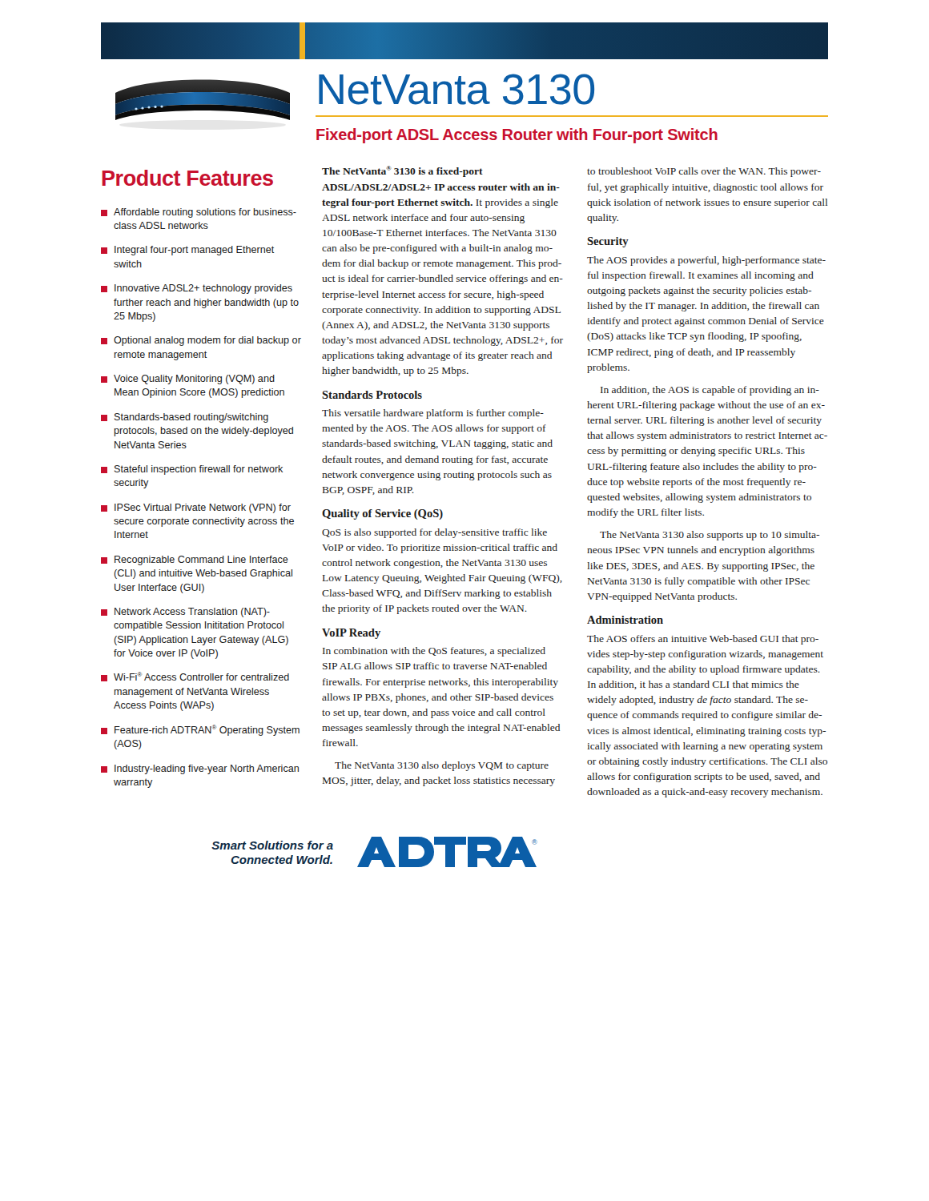NetVanta 3130
Fixed-port ADSL Access Router with Four-port Switch
Product Features
Affordable routing solutions for business-class ADSL networks
Integral four-port managed Ethernet switch
Innovative ADSL2+ technology provides further reach and higher bandwidth (up to 25 Mbps)
Optional analog modem for dial backup or remote management
Voice Quality Monitoring (VQM) and Mean Opinion Score (MOS) prediction
Standards-based routing/switching protocols, based on the widely-deployed NetVanta Series
Stateful inspection firewall for network security
IPSec Virtual Private Network (VPN) for secure corporate connectivity across the Internet
Recognizable Command Line Interface (CLI) and intuitive Web-based Graphical User Interface (GUI)
Network Access Translation (NAT)-compatible Session Inititation Protocol (SIP) Application Layer Gateway (ALG) for Voice over IP (VoIP)
Wi-Fi® Access Controller for centralized management of NetVanta Wireless Access Points (WAPs)
Feature-rich ADTRAN® Operating System (AOS)
Industry-leading five-year North American warranty
The NetVanta® 3130 is a fixed-port ADSL/ADSL2/ADSL2+ IP access router with an integral four-port Ethernet switch. It provides a single ADSL network interface and four auto-sensing 10/100Base-T Ethernet interfaces. The NetVanta 3130 can also be pre-configured with a built-in analog modem for dial backup or remote management. This product is ideal for carrier-bundled service offerings and enterprise-level Internet access for secure, high-speed corporate connectivity. In addition to supporting ADSL (Annex A), and ADSL2, the NetVanta 3130 supports today’s most advanced ADSL technology, ADSL2+, for applications taking advantage of its greater reach and higher bandwidth, up to 25 Mbps.
Standards Protocols
This versatile hardware platform is further complemented by the AOS. The AOS allows for support of standards-based switching, VLAN tagging, static and default routes, and demand routing for fast, accurate network convergence using routing protocols such as BGP, OSPF, and RIP.
Quality of Service (QoS)
QoS is also supported for delay-sensitive traffic like VoIP or video. To prioritize mission-critical traffic and control network congestion, the NetVanta 3130 uses Low Latency Queuing, Weighted Fair Queuing (WFQ), Class-based WFQ, and DiffServ marking to establish the priority of IP packets routed over the WAN.
VoIP Ready
In combination with the QoS features, a specialized SIP ALG allows SIP traffic to traverse NAT-enabled firewalls. For enterprise networks, this interoperability allows IP PBXs, phones, and other SIP-based devices to set up, tear down, and pass voice and call control messages seamlessly through the integral NAT-enabled firewall.
The NetVanta 3130 also deploys VQM to capture MOS, jitter, delay, and packet loss statistics necessary to troubleshoot VoIP calls over the WAN. This powerful, yet graphically intuitive, diagnostic tool allows for quick isolation of network issues to ensure superior call quality.
Security
The AOS provides a powerful, high-performance stateful inspection firewall. It examines all incoming and outgoing packets against the security policies established by the IT manager. In addition, the firewall can identify and protect against common Denial of Service (DoS) attacks like TCP syn flooding, IP spoofing, ICMP redirect, ping of death, and IP reassembly problems.
In addition, the AOS is capable of providing an inherent URL-filtering package without the use of an external server. URL filtering is another level of security that allows system administrators to restrict Internet access by permitting or denying specific URLs. This URL-filtering feature also includes the ability to produce top website reports of the most frequently requested websites, allowing system administrators to modify the URL filter lists.
The NetVanta 3130 also supports up to 10 simultaneous IPSec VPN tunnels and encryption algorithms like DES, 3DES, and AES. By supporting IPSec, the NetVanta 3130 is fully compatible with other IPSec VPN-equipped NetVanta products.
Administration
The AOS offers an intuitive Web-based GUI that provides step-by-step configuration wizards, management capability, and the ability to upload firmware updates. In addition, it has a standard CLI that mimics the widely adopted, industry de facto standard. The sequence of commands required to configure similar devices is almost identical, eliminating training costs typically associated with learning a new operating system or obtaining costly industry certifications. The CLI also allows for configuration scripts to be used, saved, and downloaded as a quick-and-easy recovery mechanism.
Smart Solutions for a
Connected World.
®